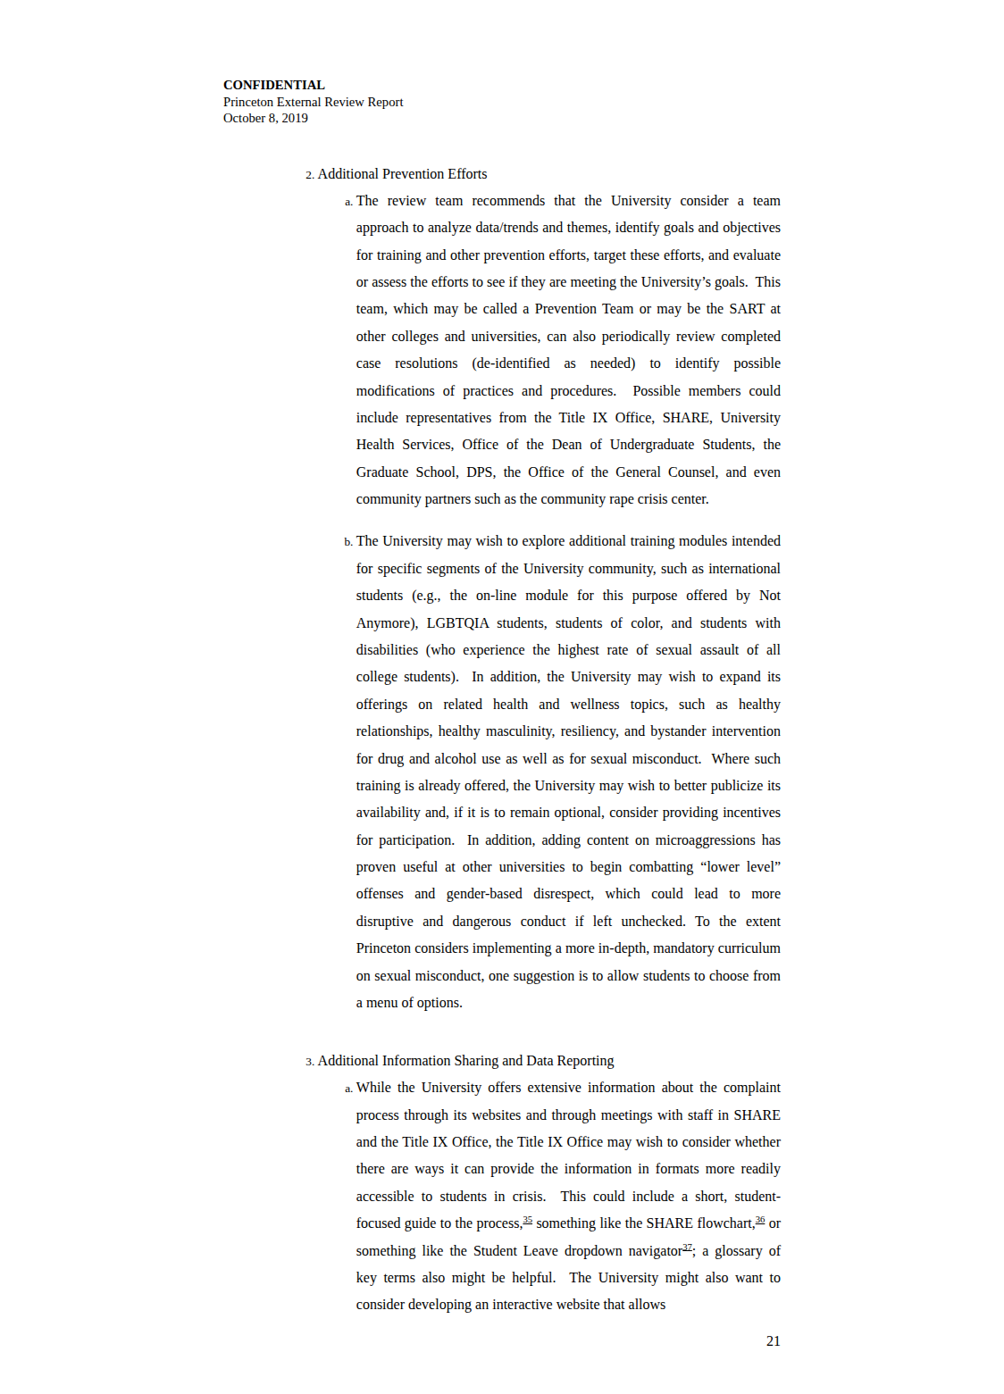CONFIDENTIAL
Princeton External Review Report
October 8, 2019
Additional Prevention Efforts
The review team recommends that the University consider a team approach to analyze data/trends and themes, identify goals and objectives for training and other prevention efforts, target these efforts, and evaluate or assess the efforts to see if they are meeting the University’s goals. This team, which may be called a Prevention Team or may be the SART at other colleges and universities, can also periodically review completed case resolutions (de-identified as needed) to identify possible modifications of practices and procedures. Possible members could include representatives from the Title IX Office, SHARE, University Health Services, Office of the Dean of Undergraduate Students, the Graduate School, DPS, the Office of the General Counsel, and even community partners such as the community rape crisis center.
The University may wish to explore additional training modules intended for specific segments of the University community, such as international students (e.g., the on-line module for this purpose offered by Not Anymore), LGBTQIA students, students of color, and students with disabilities (who experience the highest rate of sexual assault of all college students). In addition, the University may wish to expand its offerings on related health and wellness topics, such as healthy relationships, healthy masculinity, resiliency, and bystander intervention for drug and alcohol use as well as for sexual misconduct. Where such training is already offered, the University may wish to better publicize its availability and, if it is to remain optional, consider providing incentives for participation. In addition, adding content on microaggressions has proven useful at other universities to begin combatting “lower level” offenses and gender-based disrespect, which could lead to more disruptive and dangerous conduct if left unchecked. To the extent Princeton considers implementing a more in-depth, mandatory curriculum on sexual misconduct, one suggestion is to allow students to choose from a menu of options.
Additional Information Sharing and Data Reporting
While the University offers extensive information about the complaint process through its websites and through meetings with staff in SHARE and the Title IX Office, the Title IX Office may wish to consider whether there are ways it can provide the information in formats more readily accessible to students in crisis. This could include a short, student-focused guide to the process,35 something like the SHARE flowchart,36 or something like the Student Leave dropdown navigator37; a glossary of key terms also might be helpful. The University might also want to consider developing an interactive website that allows
21